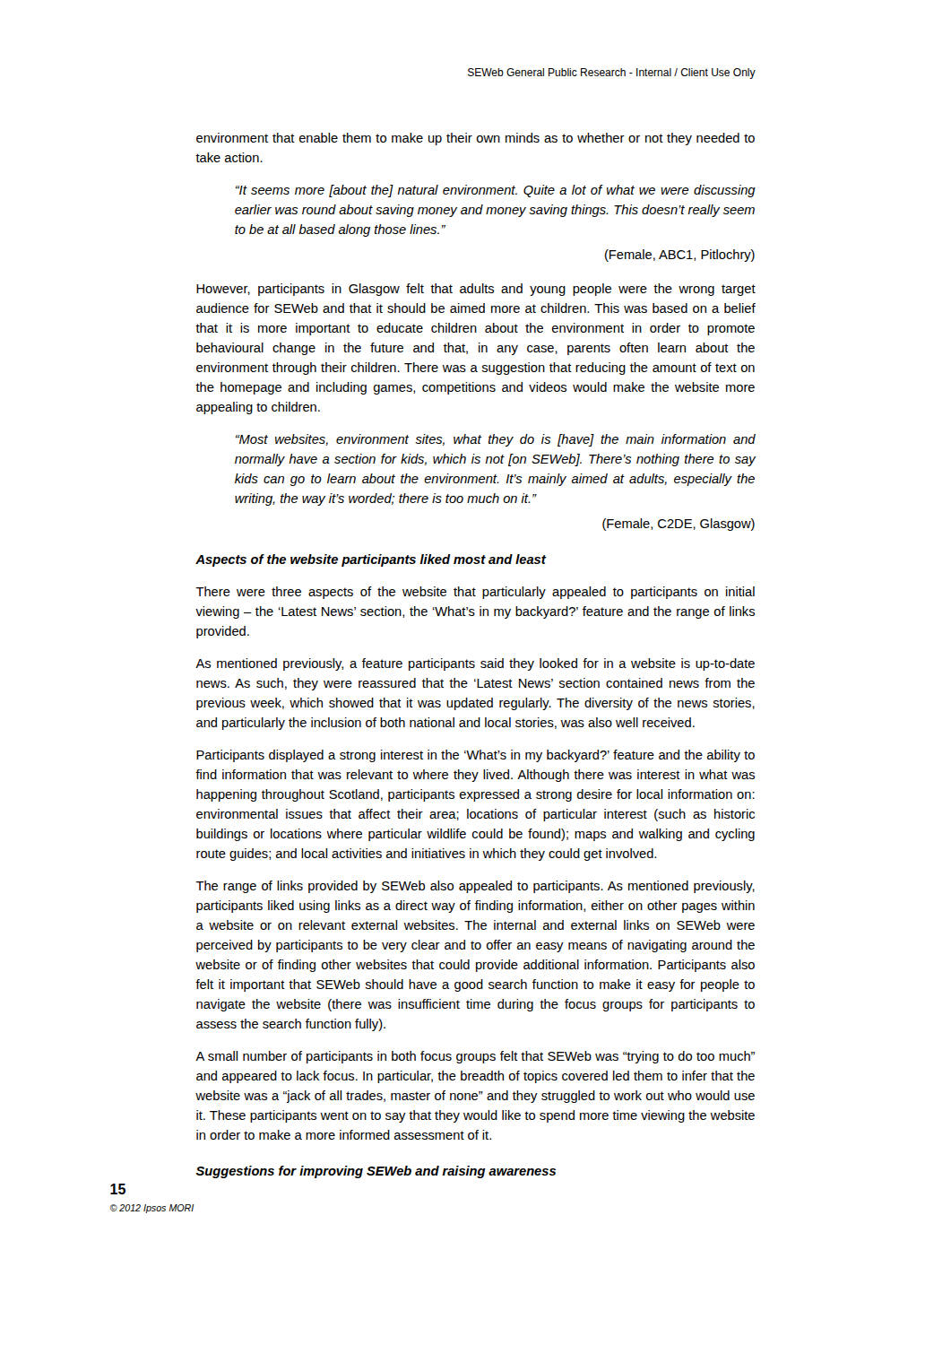SEWeb General Public Research - Internal / Client Use Only
environment that enable them to make up their own minds as to whether or not they needed to take action.
“It seems more [about the] natural environment. Quite a lot of what we were discussing earlier was round about saving money and money saving things. This doesn’t really seem to be at all based along those lines.”
(Female, ABC1, Pitlochry)
However, participants in Glasgow felt that adults and young people were the wrong target audience for SEWeb and that it should be aimed more at children. This was based on a belief that it is more important to educate children about the environment in order to promote behavioural change in the future and that, in any case, parents often learn about the environment through their children. There was a suggestion that reducing the amount of text on the homepage and including games, competitions and videos would make the website more appealing to children.
“Most websites, environment sites, what they do is [have] the main information and normally have a section for kids, which is not [on SEWeb]. There’s nothing there to say kids can go to learn about the environment. It’s mainly aimed at adults, especially the writing, the way it’s worded; there is too much on it.”
(Female, C2DE, Glasgow)
Aspects of the website participants liked most and least
There were three aspects of the website that particularly appealed to participants on initial viewing – the ‘Latest News’ section, the ‘What’s in my backyard?’ feature and the range of links provided.
As mentioned previously, a feature participants said they looked for in a website is up-to-date news. As such, they were reassured that the ‘Latest News’ section contained news from the previous week, which showed that it was updated regularly. The diversity of the news stories, and particularly the inclusion of both national and local stories, was also well received.
Participants displayed a strong interest in the ‘What’s in my backyard?’ feature and the ability to find information that was relevant to where they lived. Although there was interest in what was happening throughout Scotland, participants expressed a strong desire for local information on: environmental issues that affect their area; locations of particular interest (such as historic buildings or locations where particular wildlife could be found); maps and walking and cycling route guides; and local activities and initiatives in which they could get involved.
The range of links provided by SEWeb also appealed to participants. As mentioned previously, participants liked using links as a direct way of finding information, either on other pages within a website or on relevant external websites. The internal and external links on SEWeb were perceived by participants to be very clear and to offer an easy means of navigating around the website or of finding other websites that could provide additional information. Participants also felt it important that SEWeb should have a good search function to make it easy for people to navigate the website (there was insufficient time during the focus groups for participants to assess the search function fully).
A small number of participants in both focus groups felt that SEWeb was “trying to do too much” and appeared to lack focus. In particular, the breadth of topics covered led them to infer that the website was a “jack of all trades, master of none” and they struggled to work out who would use it. These participants went on to say that they would like to spend more time viewing the website in order to make a more informed assessment of it.
Suggestions for improving SEWeb and raising awareness
15
© 2012 Ipsos MORI